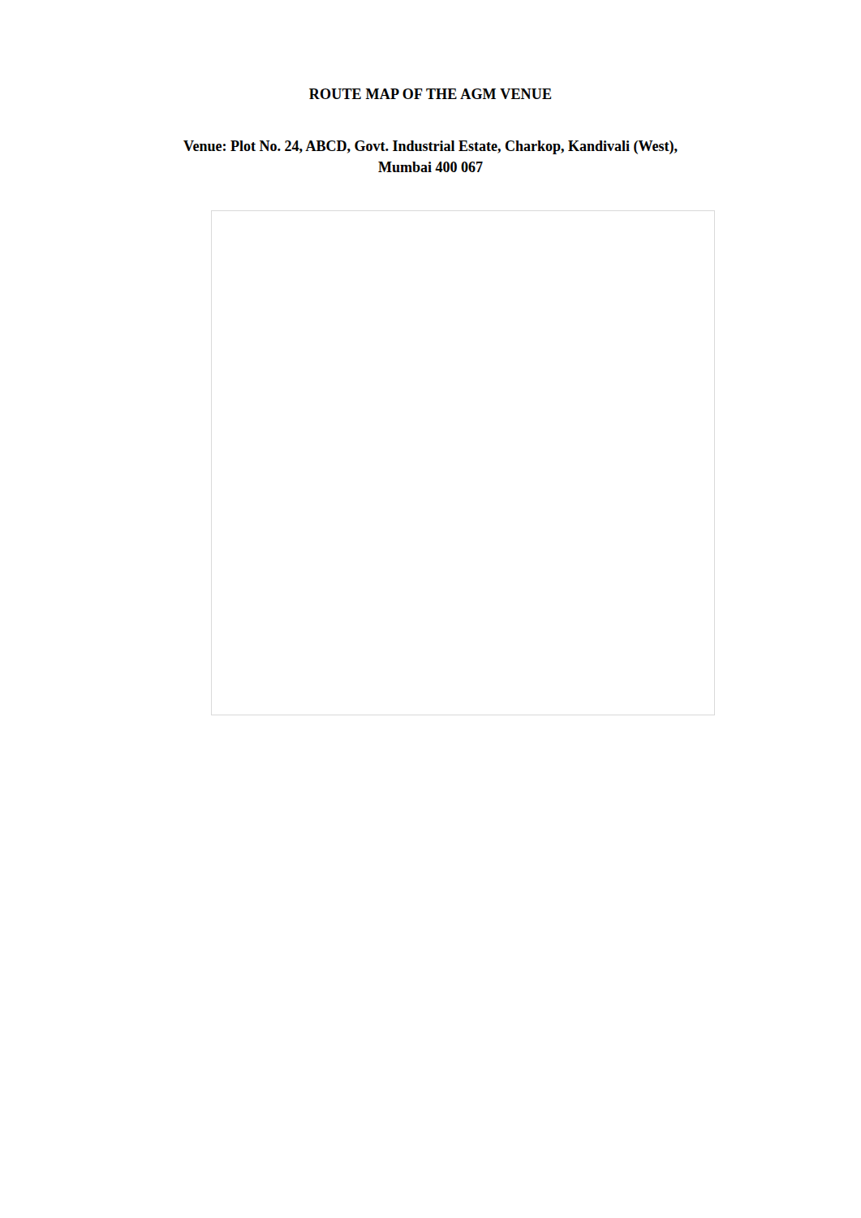ROUTE MAP OF THE AGM VENUE
Venue: Plot No. 24, ABCD, Govt. Industrial Estate, Charkop, Kandivali (West), Mumbai 400 067